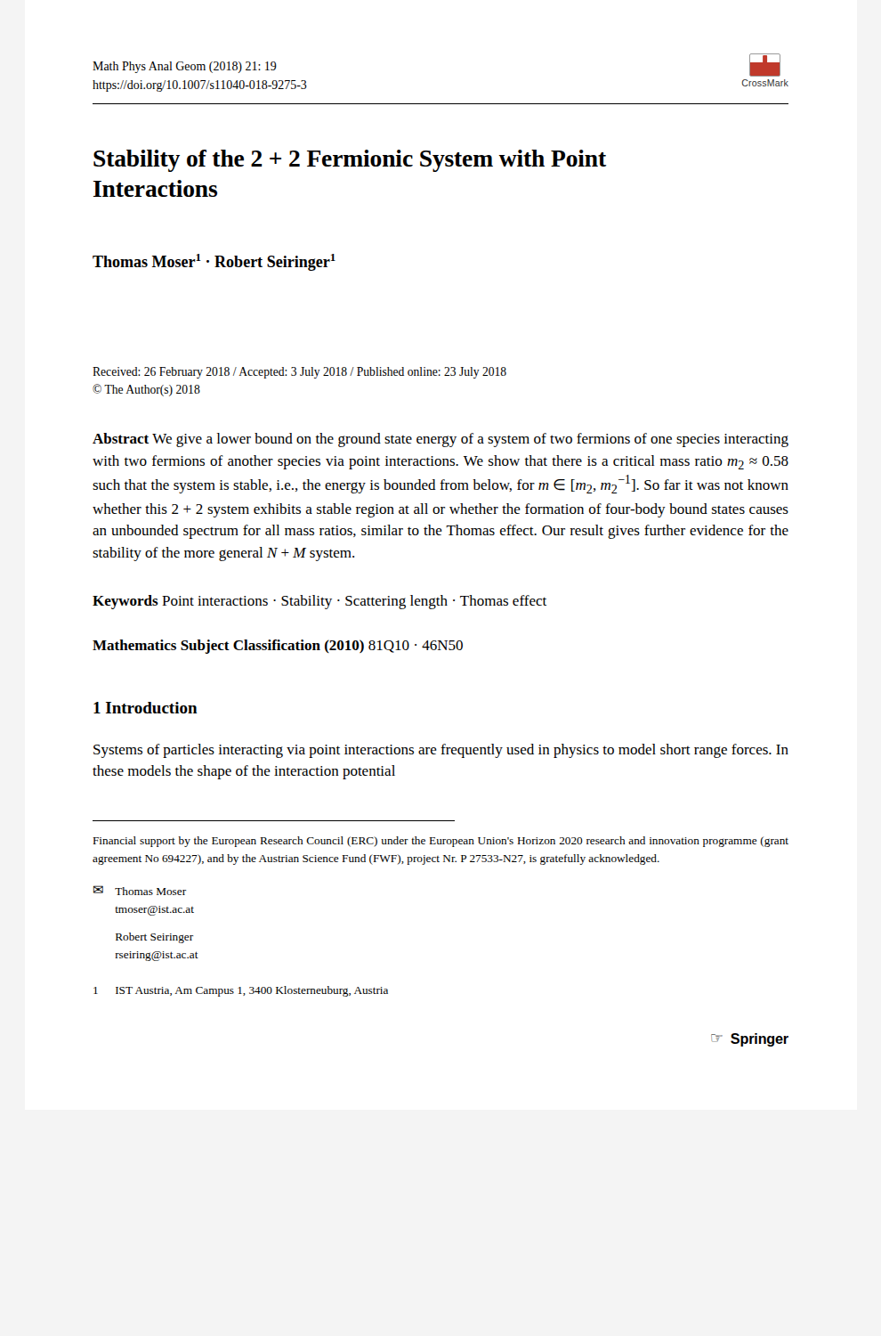Math Phys Anal Geom (2018) 21: 19
https://doi.org/10.1007/s11040-018-9275-3
CrossMark
Stability of the 2 + 2 Fermionic System with Point
Interactions
Thomas Moser1 · Robert Seiringer1
Received: 26 February 2018 / Accepted: 3 July 2018 / Published online: 23 July 2018
© The Author(s) 2018
Abstract We give a lower bound on the ground state energy of a system of two fermions of one species interacting with two fermions of another species via point interactions. We show that there is a critical mass ratio m2 ≈ 0.58 such that the system is stable, i.e., the energy is bounded from below, for m ∈ [m2, m2−1]. So far it was not known whether this 2 + 2 system exhibits a stable region at all or whether the formation of four-body bound states causes an unbounded spectrum for all mass ratios, similar to the Thomas effect. Our result gives further evidence for the stability of the more general N + M system.
Keywords Point interactions · Stability · Scattering length · Thomas effect
Mathematics Subject Classification (2010) 81Q10 · 46N50
1 Introduction
Systems of particles interacting via point interactions are frequently used in physics to model short range forces. In these models the shape of the interaction potential
Financial support by the European Research Council (ERC) under the European Union's Horizon 2020 research and innovation programme (grant agreement No 694227), and by the Austrian Science Fund (FWF), project Nr. P 27533-N27, is gratefully acknowledged.
✉
Thomas Moser
tmoser@ist.ac.at
Robert Seiringer
rseiring@ist.ac.at
1
IST Austria, Am Campus 1, 3400 Klosterneuburg, Austria
☜ Springer